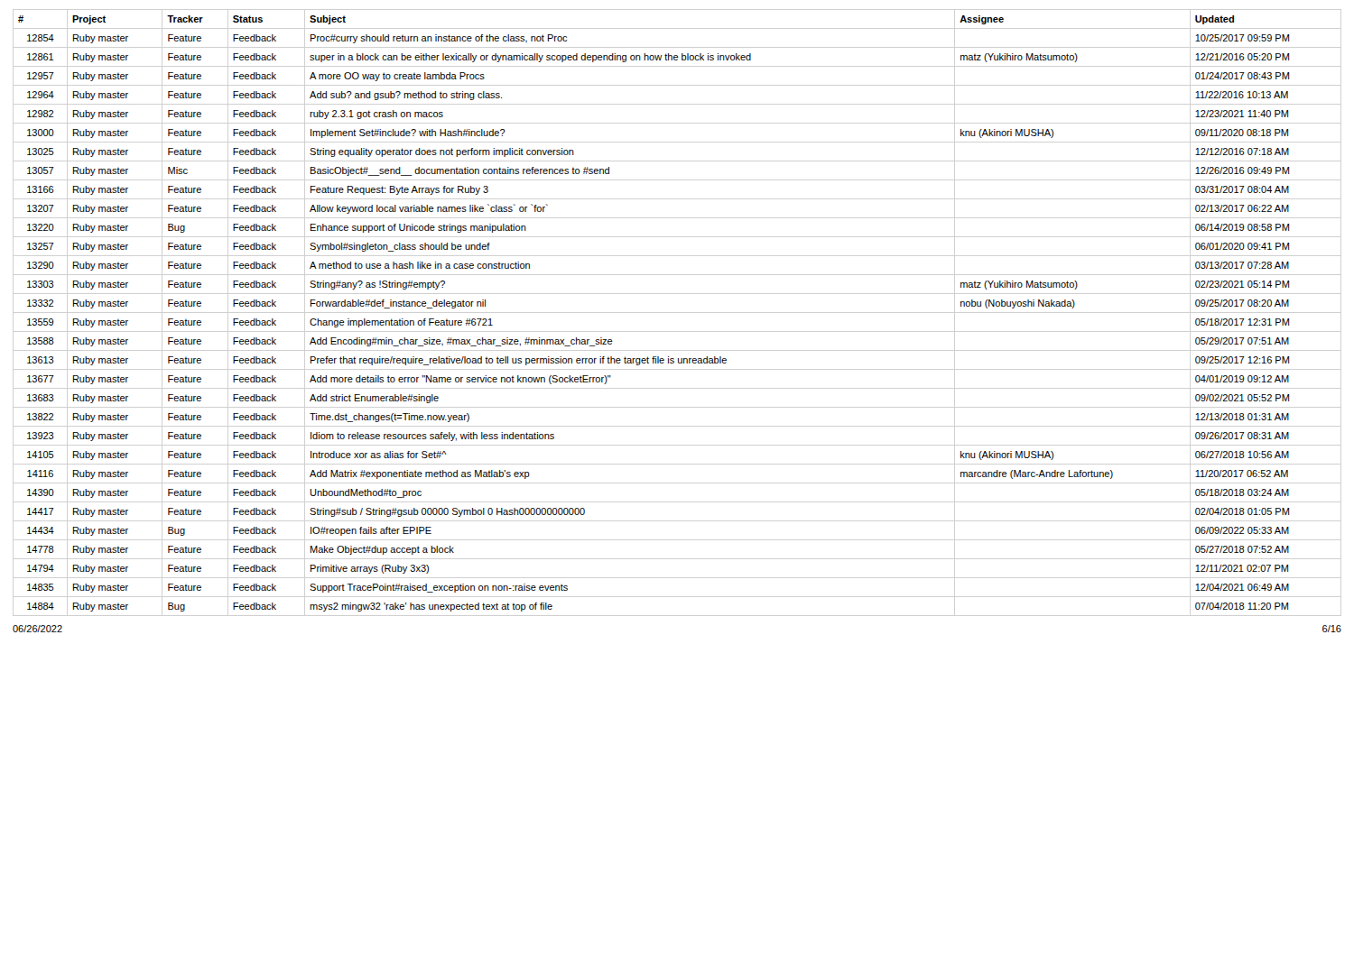| # | Project | Tracker | Status | Subject | Assignee | Updated |
| --- | --- | --- | --- | --- | --- | --- |
| 12854 | Ruby master | Feature | Feedback | Proc#curry should return an instance of the class, not Proc | | 10/25/2017 09:59 PM |
| 12861 | Ruby master | Feature | Feedback | super in a block can be either lexically or dynamically scoped depending on how the block is invoked | matz (Yukihiro Matsumoto) | 12/21/2016 05:20 PM |
| 12957 | Ruby master | Feature | Feedback | A more OO way to create lambda Procs | | 01/24/2017 08:43 PM |
| 12964 | Ruby master | Feature | Feedback | Add sub? and gsub? method to string class. | | 11/22/2016 10:13 AM |
| 12982 | Ruby master | Feature | Feedback | ruby 2.3.1 got crash on macos | | 12/23/2021 11:40 PM |
| 13000 | Ruby master | Feature | Feedback | Implement Set#include? with Hash#include? | knu (Akinori MUSHA) | 09/11/2020 08:18 PM |
| 13025 | Ruby master | Feature | Feedback | String equality operator does not perform implicit conversion | | 12/12/2016 07:18 AM |
| 13057 | Ruby master | Misc | Feedback | BasicObject#__send__ documentation contains references to #send | | 12/26/2016 09:49 PM |
| 13166 | Ruby master | Feature | Feedback | Feature Request: Byte Arrays for Ruby 3 | | 03/31/2017 08:04 AM |
| 13207 | Ruby master | Feature | Feedback | Allow keyword local variable names like `class` or `for` | | 02/13/2017 06:22 AM |
| 13220 | Ruby master | Bug | Feedback | Enhance support of Unicode strings manipulation | | 06/14/2019 08:58 PM |
| 13257 | Ruby master | Feature | Feedback | Symbol#singleton_class should be undef | | 06/01/2020 09:41 PM |
| 13290 | Ruby master | Feature | Feedback | A method to use a hash like in a case construction | | 03/13/2017 07:28 AM |
| 13303 | Ruby master | Feature | Feedback | String#any? as !String#empty? | matz (Yukihiro Matsumoto) | 02/23/2021 05:14 PM |
| 13332 | Ruby master | Feature | Feedback | Forwardable#def_instance_delegator nil | nobu (Nobuyoshi Nakada) | 09/25/2017 08:20 AM |
| 13559 | Ruby master | Feature | Feedback | Change implementation of Feature #6721 | | 05/18/2017 12:31 PM |
| 13588 | Ruby master | Feature | Feedback | Add Encoding#min_char_size, #max_char_size, #minmax_char_size | | 05/29/2017 07:51 AM |
| 13613 | Ruby master | Feature | Feedback | Prefer that require/require_relative/load to tell us permission error if the target file is unreadable | | 09/25/2017 12:16 PM |
| 13677 | Ruby master | Feature | Feedback | Add more details to error "Name or service not known (SocketError)" | | 04/01/2019 09:12 AM |
| 13683 | Ruby master | Feature | Feedback | Add strict Enumerable#single | | 09/02/2021 05:52 PM |
| 13822 | Ruby master | Feature | Feedback | Time.dst_changes(t=Time.now.year) | | 12/13/2018 01:31 AM |
| 13923 | Ruby master | Feature | Feedback | Idiom to release resources safely, with less indentations | | 09/26/2017 08:31 AM |
| 14105 | Ruby master | Feature | Feedback | Introduce xor as alias for Set#^ | knu (Akinori MUSHA) | 06/27/2018 10:56 AM |
| 14116 | Ruby master | Feature | Feedback | Add Matrix #exponentiate method as Matlab's exp | marcandre (Marc-Andre Lafortune) | 11/20/2017 06:52 AM |
| 14390 | Ruby master | Feature | Feedback | UnboundMethod#to_proc | | 05/18/2018 03:24 AM |
| 14417 | Ruby master | Feature | Feedback | String#sub / String#gsub 00000 Symbol 0 Hash000000000000 | | 02/04/2018 01:05 PM |
| 14434 | Ruby master | Bug | Feedback | IO#reopen fails after EPIPE | | 06/09/2022 05:33 AM |
| 14778 | Ruby master | Feature | Feedback | Make Object#dup accept a block | | 05/27/2018 07:52 AM |
| 14794 | Ruby master | Feature | Feedback | Primitive arrays (Ruby 3x3) | | 12/11/2021 02:07 PM |
| 14835 | Ruby master | Feature | Feedback | Support TracePoint#raised_exception on non-:raise events | | 12/04/2021 06:49 AM |
| 14884 | Ruby master | Bug | Feedback | msys2 mingw32 'rake' has unexpected text at top of file | | 07/04/2018 11:20 PM |
06/26/2022 6/16